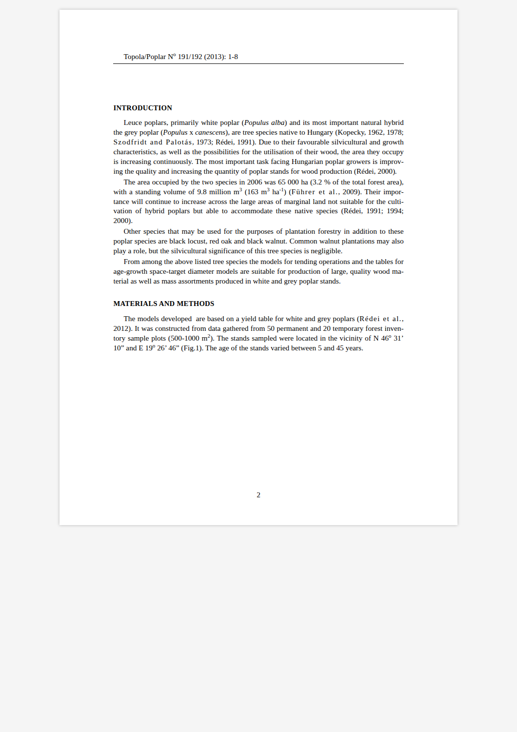Topola/Poplar No 191/192 (2013): 1-8
INTRODUCTION
Leuce poplars, primarily white poplar (Populus alba) and its most important natural hybrid the grey poplar (Populus x canescens), are tree species native to Hungary (Kopecky, 1962, 1978; Szodfridt and Palotás, 1973; Rédei, 1991). Due to their favourable silvicultural and growth characteristics, as well as the possibilities for the utilisation of their wood, the area they occupy is increasing continuously. The most important task facing Hungarian poplar growers is improving the quality and increasing the quantity of poplar stands for wood production (Rédei, 2000).
The area occupied by the two species in 2006 was 65 000 ha (3.2 % of the total forest area), with a standing volume of 9.8 million m3 (163 m3 ha-1) (Führer et al., 2009). Their importance will continue to increase across the large areas of marginal land not suitable for the cultivation of hybrid poplars but able to accommodate these native species (Rédei, 1991; 1994; 2000).
Other species that may be used for the purposes of plantation forestry in addition to these poplar species are black locust, red oak and black walnut. Common walnut plantations may also play a role, but the silvicultural significance of this tree species is negligible.
From among the above listed tree species the models for tending operations and the tables for age-growth space-target diameter models are suitable for production of large, quality wood material as well as mass assortments produced in white and grey poplar stands.
MATERIALS AND METHODS
The models developed are based on a yield table for white and grey poplars (Rédei et al., 2012). It was constructed from data gathered from 50 permanent and 20 temporary forest inventory sample plots (500-1000 m2). The stands sampled were located in the vicinity of N 46o 31’ 10” and E 19o 26’ 46” (Fig.1). The age of the stands varied between 5 and 45 years.
2